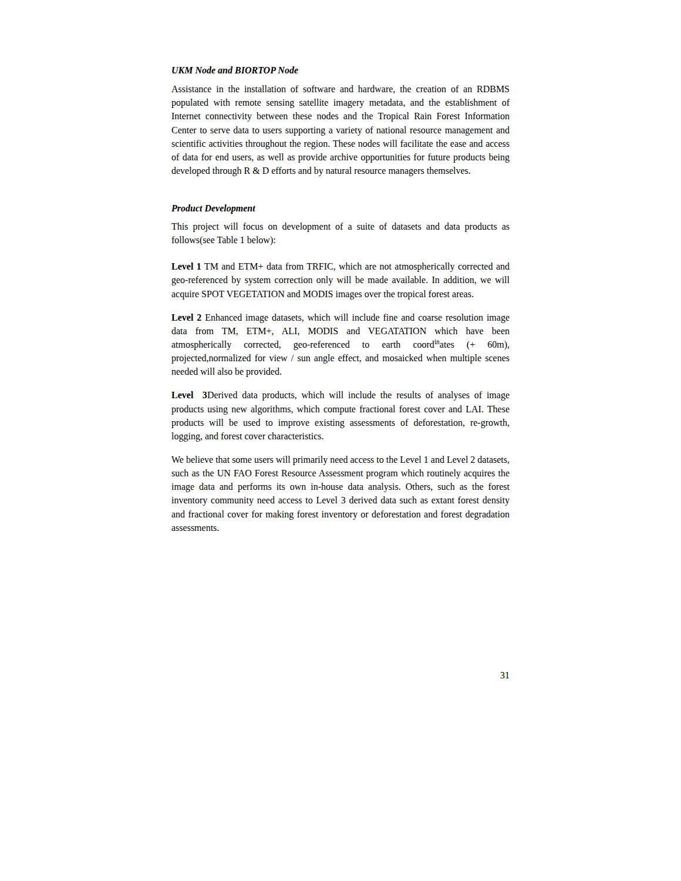UKM Node and BIORTOP Node
Assistance in the installation of software and hardware, the creation of an RDBMS populated with remote sensing satellite imagery metadata, and the establishment of Internet connectivity between these nodes and the Tropical Rain Forest Information Center to serve data to users supporting a variety of national resource management and scientific activities throughout the region. These nodes will facilitate the ease and access of data for end users, as well as provide archive opportunities for future products being developed through R & D efforts and by natural resource managers themselves.
Product Development
This project will focus on development of a suite of datasets and data products as follows(see Table 1 below):
Level 1 TM and ETM+ data from TRFIC, which are not atmospherically corrected and geo-referenced by system correction only will be made available. In addition, we will acquire SPOT VEGETATION and MODIS images over the tropical forest areas.
Level 2 Enhanced image datasets, which will include fine and coarse resolution image data from TM, ETM+, ALI, MODIS and VEGATATION which have been atmospherically corrected, geo-referenced to earth coordinates (+ 60m), projected,normalized for view / sun angle effect, and mosaicked when multiple scenes needed will also be provided.
Level 3 Derived data products, which will include the results of analyses of image products using new algorithms, which compute fractional forest cover and LAI. These products will be used to improve existing assessments of deforestation, re-growth, logging, and forest cover characteristics.
We believe that some users will primarily need access to the Level 1 and Level 2 datasets, such as the UN FAO Forest Resource Assessment program which routinely acquires the image data and performs its own in-house data analysis. Others, such as the forest inventory community need access to Level 3 derived data such as extant forest density and fractional cover for making forest inventory or deforestation and forest degradation assessments.
31